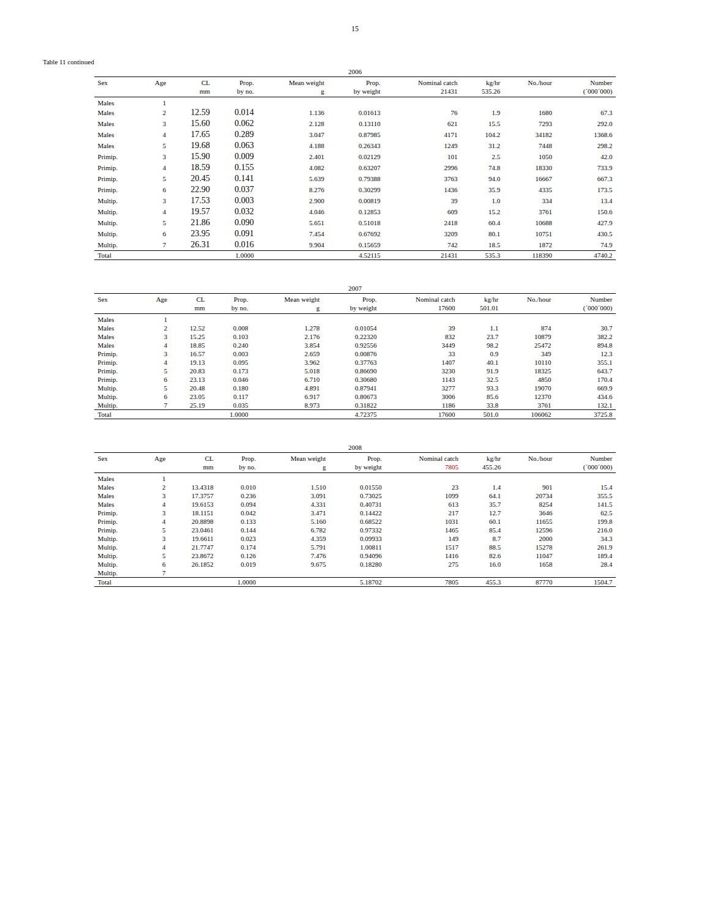15
Table 11 continued
2006
| Sex | Age | CL | Prop. | Mean weight | Prop. | Nominal catch | kg/hr | No./hour | Number |
| --- | --- | --- | --- | --- | --- | --- | --- | --- | --- |
| | | mm | by no. | g | by weight | 21431 | 535.26 | | (´000´000) |
| Males | 1 | | | | | | | | |
| Males | 2 | 12.59 | 0.014 | 1.136 | 0.01613 | 76 | 1.9 | 1680 | 67.3 |
| Males | 3 | 15.60 | 0.062 | 2.128 | 0.13110 | 621 | 15.5 | 7293 | 292.0 |
| Males | 4 | 17.65 | 0.289 | 3.047 | 0.87985 | 4171 | 104.2 | 34182 | 1368.6 |
| Males | 5 | 19.68 | 0.063 | 4.188 | 0.26343 | 1249 | 31.2 | 7448 | 298.2 |
| Primip. | 3 | 15.90 | 0.009 | 2.401 | 0.02129 | 101 | 2.5 | 1050 | 42.0 |
| Primip. | 4 | 18.59 | 0.155 | 4.082 | 0.63207 | 2996 | 74.8 | 18330 | 733.9 |
| Primip. | 5 | 20.45 | 0.141 | 5.639 | 0.79388 | 3763 | 94.0 | 16667 | 667.3 |
| Primip. | 6 | 22.90 | 0.037 | 8.276 | 0.30299 | 1436 | 35.9 | 4335 | 173.5 |
| Multip. | 3 | 17.53 | 0.003 | 2.900 | 0.00819 | 39 | 1.0 | 334 | 13.4 |
| Multip. | 4 | 19.57 | 0.032 | 4.046 | 0.12853 | 609 | 15.2 | 3761 | 150.6 |
| Multip. | 5 | 21.86 | 0.090 | 5.651 | 0.51018 | 2418 | 60.4 | 10688 | 427.9 |
| Multip. | 6 | 23.95 | 0.091 | 7.454 | 0.67692 | 3209 | 80.1 | 10751 | 430.5 |
| Multip. | 7 | 26.31 | 0.016 | 9.904 | 0.15659 | 742 | 18.5 | 1872 | 74.9 |
| Total | | | 1.0000 | | 4.52115 | 21431 | 535.3 | 118390 | 4740.2 |
2007
| Sex | Age | CL | Prop. | Mean weight | Prop. | Nominal catch | kg/hr | No./hour | Number |
| --- | --- | --- | --- | --- | --- | --- | --- | --- | --- |
| | | mm | by no. | g | by weight | 17600 | 501.01 | | (´000´000) |
| Males | 1 | | | | | | | | |
| Males | 2 | 12.52 | 0.008 | 1.278 | 0.01054 | 39 | 1.1 | 874 | 30.7 |
| Males | 3 | 15.25 | 0.103 | 2.176 | 0.22320 | 832 | 23.7 | 10879 | 382.2 |
| Males | 4 | 18.85 | 0.240 | 3.854 | 0.92556 | 3449 | 98.2 | 25472 | 894.8 |
| Primip. | 3 | 16.57 | 0.003 | 2.659 | 0.00876 | 33 | 0.9 | 349 | 12.3 |
| Primip. | 4 | 19.13 | 0.095 | 3.962 | 0.37763 | 1407 | 40.1 | 10110 | 355.1 |
| Primip. | 5 | 20.83 | 0.173 | 5.018 | 0.86690 | 3230 | 91.9 | 18325 | 643.7 |
| Primip. | 6 | 23.13 | 0.046 | 6.710 | 0.30680 | 1143 | 32.5 | 4850 | 170.4 |
| Multip. | 5 | 20.48 | 0.180 | 4.891 | 0.87941 | 3277 | 93.3 | 19070 | 669.9 |
| Multip. | 6 | 23.05 | 0.117 | 6.917 | 0.80673 | 3006 | 85.6 | 12370 | 434.6 |
| Multip. | 7 | 25.19 | 0.035 | 8.973 | 0.31822 | 1186 | 33.8 | 3761 | 132.1 |
| Total | | | 1.0000 | | 4.72375 | 17600 | 501.0 | 106062 | 3725.8 |
2008
| Sex | Age | CL | Prop. | Mean weight | Prop. | Nominal catch | kg/hr | No./hour | Number |
| --- | --- | --- | --- | --- | --- | --- | --- | --- | --- |
| | | mm | by no. | g | by weight | 7805 | 455.26 | | (´000´000) |
| Males | 1 | | | | | | | | |
| Males | 2 | 13.4318 | 0.010 | 1.510 | 0.01550 | 23 | 1.4 | 901 | 15.4 |
| Males | 3 | 17.3757 | 0.236 | 3.091 | 0.73025 | 1099 | 64.1 | 20734 | 355.5 |
| Males | 4 | 19.6153 | 0.094 | 4.331 | 0.40731 | 613 | 35.7 | 8254 | 141.5 |
| Primip. | 3 | 18.1151 | 0.042 | 3.471 | 0.14422 | 217 | 12.7 | 3646 | 62.5 |
| Primip. | 4 | 20.8898 | 0.133 | 5.160 | 0.68522 | 1031 | 60.1 | 11655 | 199.8 |
| Primip. | 5 | 23.0461 | 0.144 | 6.782 | 0.97332 | 1465 | 85.4 | 12596 | 216.0 |
| Multip. | 3 | 19.6611 | 0.023 | 4.359 | 0.09933 | 149 | 8.7 | 2000 | 34.3 |
| Multip. | 4 | 21.7747 | 0.174 | 5.791 | 1.00811 | 1517 | 88.5 | 15278 | 261.9 |
| Multip. | 5 | 23.8672 | 0.126 | 7.476 | 0.94096 | 1416 | 82.6 | 11047 | 189.4 |
| Multip. | 6 | 26.1852 | 0.019 | 9.675 | 0.18280 | 275 | 16.0 | 1658 | 28.4 |
| Multip. | 7 | | | | | | | | |
| Total | | | 1.0000 | | 5.18702 | 7805 | 455.3 | 87770 | 1504.7 |